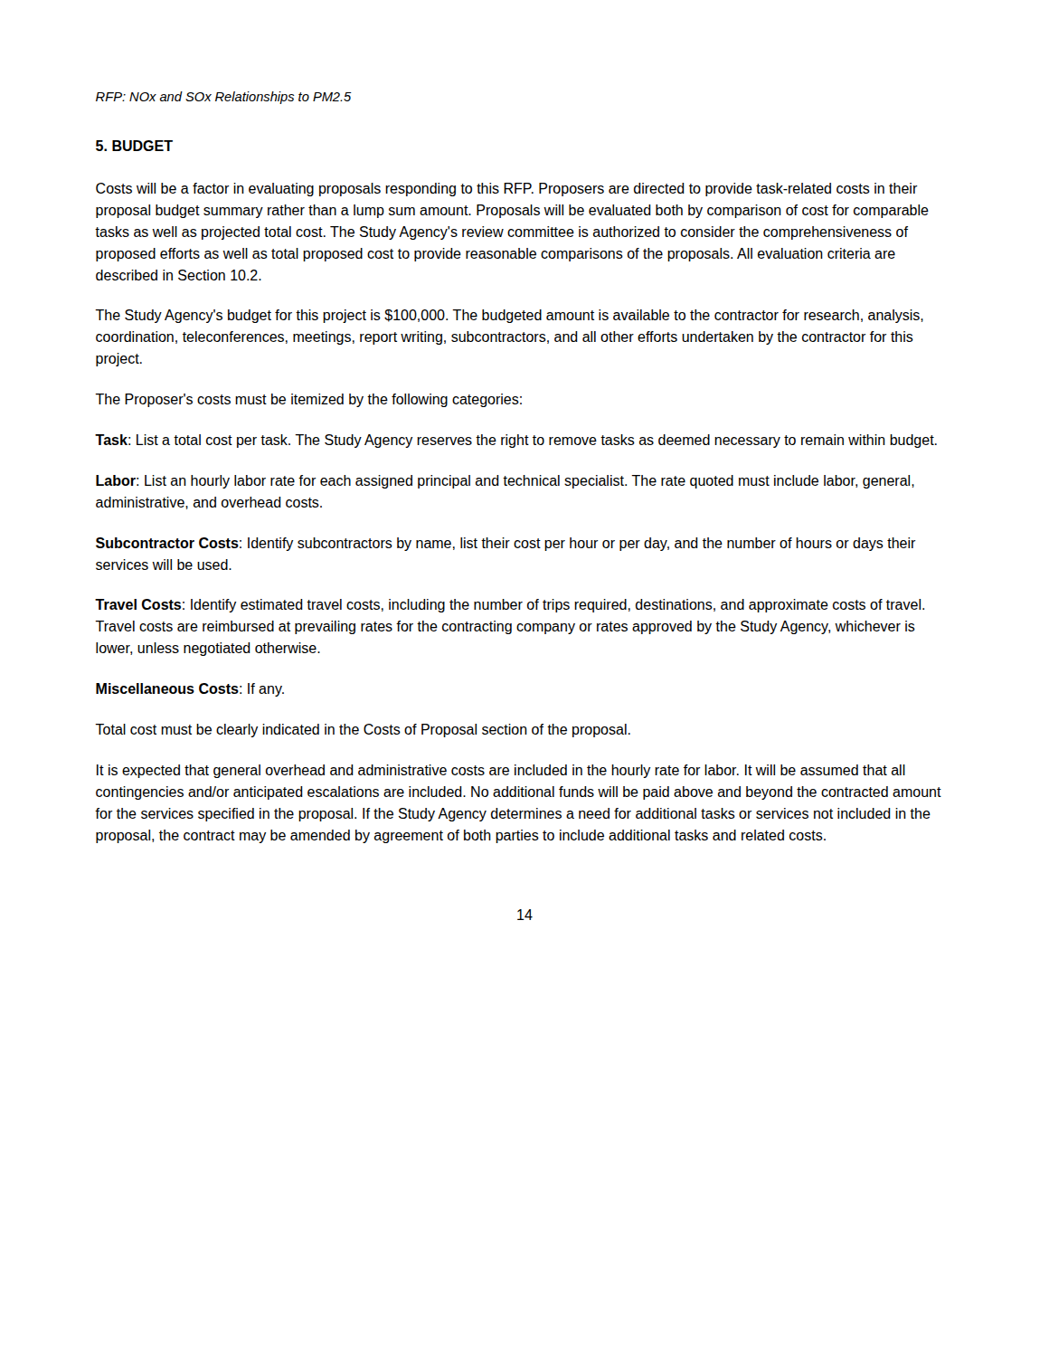RFP: NOx and SOx Relationships to PM2.5
5. BUDGET
Costs will be a factor in evaluating proposals responding to this RFP. Proposers are directed to provide task-related costs in their proposal budget summary rather than a lump sum amount. Proposals will be evaluated both by comparison of cost for comparable tasks as well as projected total cost. The Study Agency's review committee is authorized to consider the comprehensiveness of proposed efforts as well as total proposed cost to provide reasonable comparisons of the proposals. All evaluation criteria are described in Section 10.2.
The Study Agency's budget for this project is $100,000. The budgeted amount is available to the contractor for research, analysis, coordination, teleconferences, meetings, report writing, subcontractors, and all other efforts undertaken by the contractor for this project.
The Proposer's costs must be itemized by the following categories:
Task: List a total cost per task. The Study Agency reserves the right to remove tasks as deemed necessary to remain within budget.
Labor: List an hourly labor rate for each assigned principal and technical specialist. The rate quoted must include labor, general, administrative, and overhead costs.
Subcontractor Costs: Identify subcontractors by name, list their cost per hour or per day, and the number of hours or days their services will be used.
Travel Costs: Identify estimated travel costs, including the number of trips required, destinations, and approximate costs of travel. Travel costs are reimbursed at prevailing rates for the contracting company or rates approved by the Study Agency, whichever is lower, unless negotiated otherwise.
Miscellaneous Costs: If any.
Total cost must be clearly indicated in the Costs of Proposal section of the proposal.
It is expected that general overhead and administrative costs are included in the hourly rate for labor. It will be assumed that all contingencies and/or anticipated escalations are included. No additional funds will be paid above and beyond the contracted amount for the services specified in the proposal. If the Study Agency determines a need for additional tasks or services not included in the proposal, the contract may be amended by agreement of both parties to include additional tasks and related costs.
14